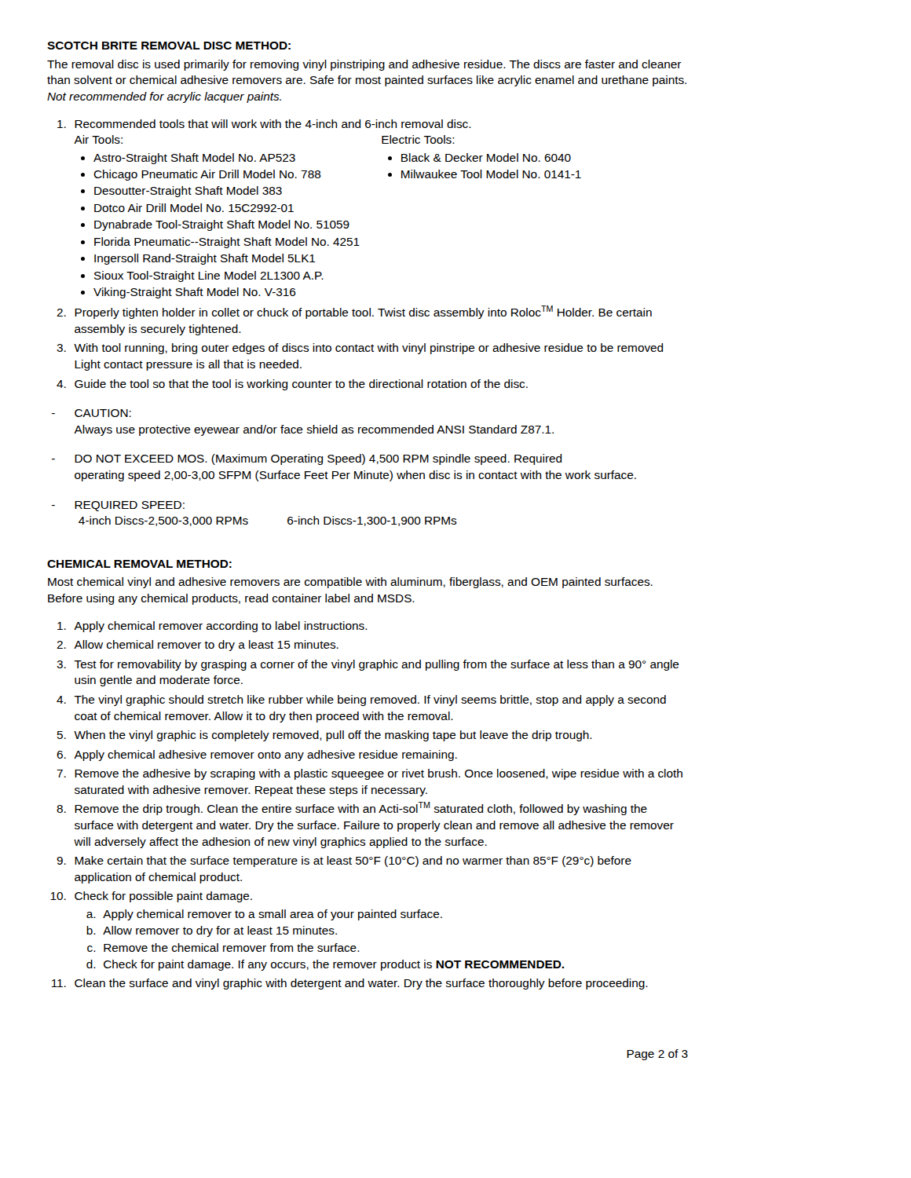Scotch Brite Removal Disc Method:
The removal disc is used primarily for removing vinyl pinstriping and adhesive residue. The discs are faster and cleaner than solvent or chemical adhesive removers are. Safe for most painted surfaces like acrylic enamel and urethane paints. Not recommended for acrylic lacquer paints.
Recommended tools that will work with the 4-inch and 6-inch removal disc.
Air Tools:
Astro-Straight Shaft Model No. AP523
Chicago Pneumatic Air Drill Model No. 788
Desoutter-Straight Shaft Model 383
Dotco Air Drill Model No. 15C2992-01
Dynabrade Tool-Straight Shaft Model No. 51059
Florida Pneumatic--Straight Shaft Model No. 4251
Ingersoll Rand-Straight Shaft Model 5LK1
Sioux Tool-Straight Line Model 2L1300 A.P.
Viking-Straight Shaft Model No. V-316
Electric Tools:
Black & Decker Model No. 6040
Milwaukee Tool Model No. 0141-1
Properly tighten holder in collet or chuck of portable tool. Twist disc assembly into RolocTM Holder. Be certain assembly is securely tightened.
With tool running, bring outer edges of discs into contact with vinyl pinstripe or adhesive residue to be removed Light contact pressure is all that is needed.
Guide the tool so that the tool is working counter to the directional rotation of the disc.
CAUTION:
Always use protective eyewear and/or face shield as recommended ANSI Standard Z87.1.
DO NOT EXCEED MOS. (Maximum Operating Speed) 4,500 RPM spindle speed. Required
operating speed 2,00-3,00 SFPM (Surface Feet Per Minute) when disc is in contact with the work surface.
REQUIRED SPEED:
4-inch Discs-2,500-3,000 RPMs 6-inch Discs-1,300-1,900 RPMs
Chemical Removal Method:
Most chemical vinyl and adhesive removers are compatible with aluminum, fiberglass, and OEM painted surfaces. Before using any chemical products, read container label and MSDS.
Apply chemical remover according to label instructions.
Allow chemical remover to dry a least 15 minutes.
Test for removability by grasping a corner of the vinyl graphic and pulling from the surface at less than a 90° angle usin gentle and moderate force.
The vinyl graphic should stretch like rubber while being removed. If vinyl seems brittle, stop and apply a second coat of chemical remover. Allow it to dry then proceed with the removal.
When the vinyl graphic is completely removed, pull off the masking tape but leave the drip trough.
Apply chemical adhesive remover onto any adhesive residue remaining.
Remove the adhesive by scraping with a plastic squeegee or rivet brush. Once loosened, wipe residue with a cloth saturated with adhesive remover. Repeat these steps if necessary.
Remove the drip trough. Clean the entire surface with an Acti-solTM saturated cloth, followed by washing the surface with detergent and water. Dry the surface. Failure to properly clean and remove all adhesive the remover will adversely affect the adhesion of new vinyl graphics applied to the surface.
Make certain that the surface temperature is at least 50°F (10°C) and no warmer than 85°F (29°c) before application of chemical product.
Check for possible paint damage.
Apply chemical remover to a small area of your painted surface.
Allow remover to dry for at least 15 minutes.
Remove the chemical remover from the surface.
Check for paint damage. If any occurs, the remover product is NOT RECOMMENDED.
Clean the surface and vinyl graphic with detergent and water. Dry the surface thoroughly before proceeding.
Page 2 of 3